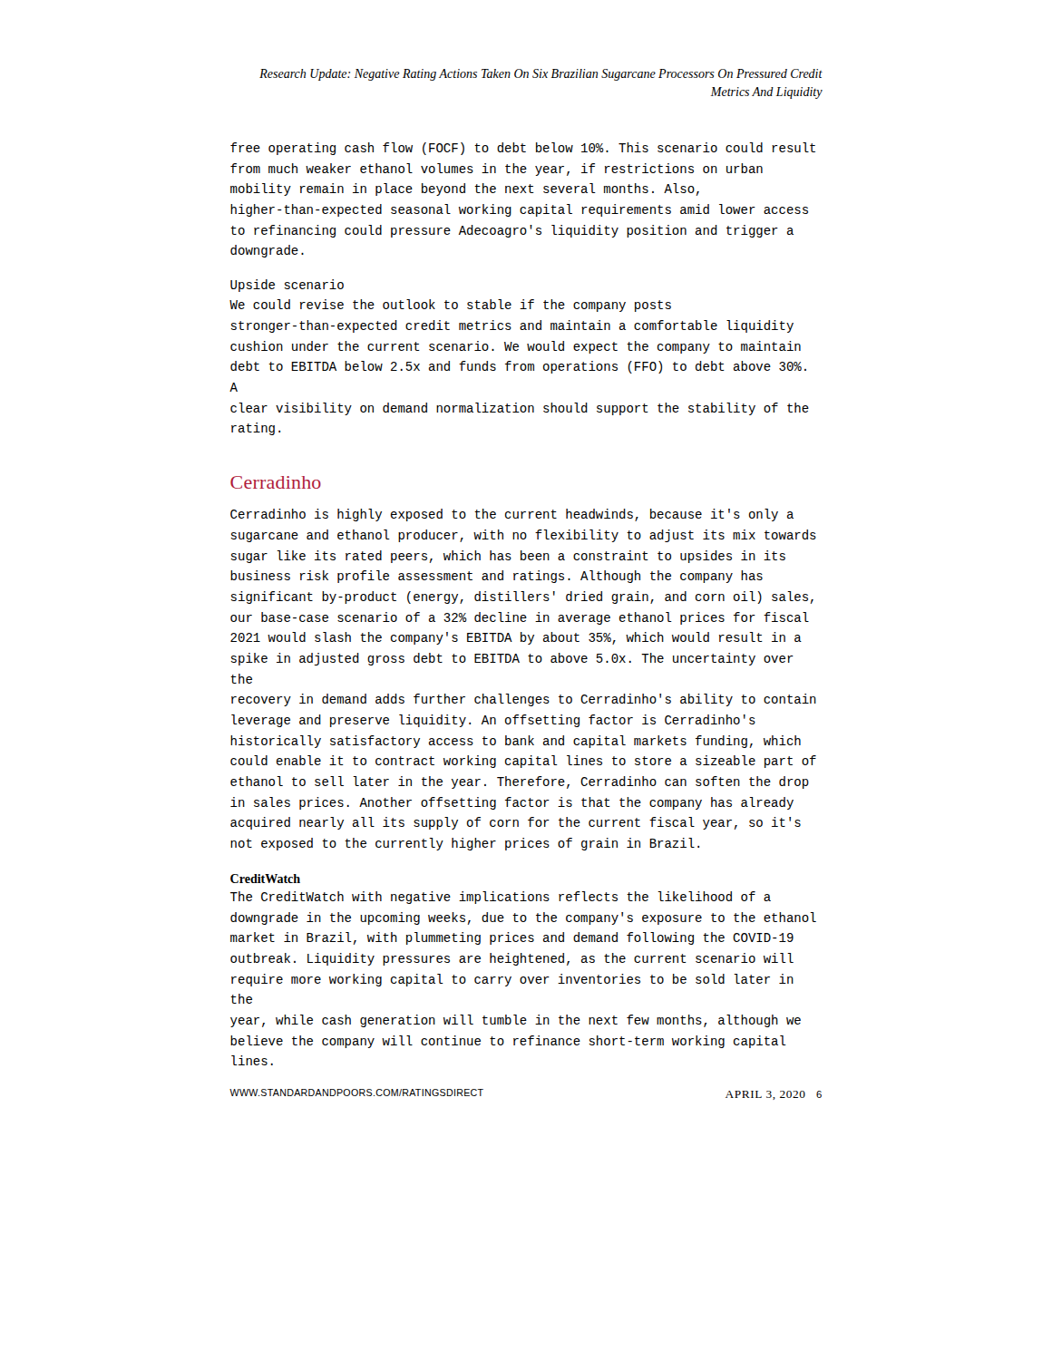Research Update: Negative Rating Actions Taken On Six Brazilian Sugarcane Processors On Pressured Credit
Metrics And Liquidity
free operating cash flow (FOCF) to debt below 10%. This scenario could result from much weaker ethanol volumes in the year, if restrictions on urban mobility remain in place beyond the next several months. Also, higher-than-expected seasonal working capital requirements amid lower access to refinancing could pressure Adecoagro's liquidity position and trigger a downgrade.
Upside scenario We could revise the outlook to stable if the company posts stronger-than-expected credit metrics and maintain a comfortable liquidity cushion under the current scenario. We would expect the company to maintain debt to EBITDA below 2.5x and funds from operations (FFO) to debt above 30%. A clear visibility on demand normalization should support the stability of the rating.
Cerradinho
Cerradinho is highly exposed to the current headwinds, because it's only a sugarcane and ethanol producer, with no flexibility to adjust its mix towards sugar like its rated peers, which has been a constraint to upsides in its business risk profile assessment and ratings. Although the company has significant by-product (energy, distillers' dried grain, and corn oil) sales, our base-case scenario of a 32% decline in average ethanol prices for fiscal 2021 would slash the company's EBITDA by about 35%, which would result in a spike in adjusted gross debt to EBITDA to above 5.0x. The uncertainty over the recovery in demand adds further challenges to Cerradinho's ability to contain leverage and preserve liquidity. An offsetting factor is Cerradinho's historically satisfactory access to bank and capital markets funding, which could enable it to contract working capital lines to store a sizeable part of ethanol to sell later in the year. Therefore, Cerradinho can soften the drop in sales prices. Another offsetting factor is that the company has already acquired nearly all its supply of corn for the current fiscal year, so it's not exposed to the currently higher prices of grain in Brazil.
CreditWatch
The CreditWatch with negative implications reflects the likelihood of a downgrade in the upcoming weeks, due to the company's exposure to the ethanol market in Brazil, with plummeting prices and demand following the COVID-19 outbreak. Liquidity pressures are heightened, as the current scenario will require more working capital to carry over inventories to be sold later in the year, while cash generation will tumble in the next few months, although we believe the company will continue to refinance short-term working capital lines.
WWW.STANDARDANDPOORS.COM/RATINGSDIRECT APRIL 3, 20206